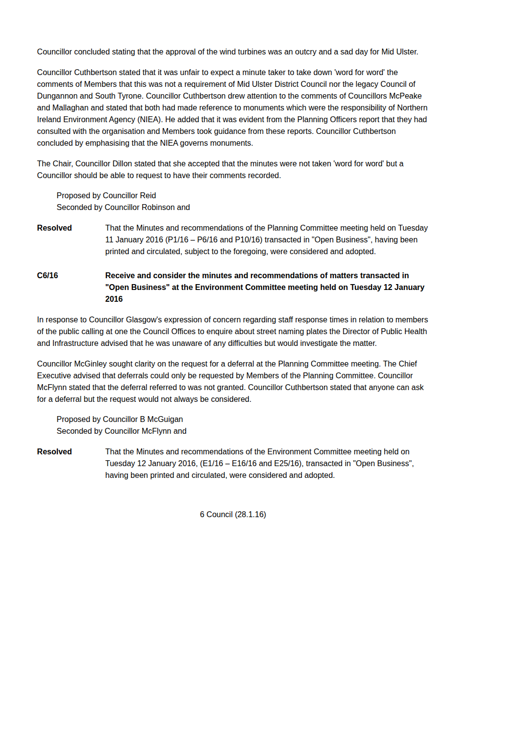Councillor concluded stating that the approval of the wind turbines was an outcry and a sad day for Mid Ulster.
Councillor Cuthbertson stated that it was unfair to expect a minute taker to take down 'word for word' the comments of Members that this was not a requirement of Mid Ulster District Council nor the legacy Council of Dungannon and South Tyrone. Councillor Cuthbertson drew attention to the comments of Councillors McPeake and Mallaghan and stated that both had made reference to monuments which were the responsibility of Northern Ireland Environment Agency (NIEA). He added that it was evident from the Planning Officers report that they had consulted with the organisation and Members took guidance from these reports. Councillor Cuthbertson concluded by emphasising that the NIEA governs monuments.
The Chair, Councillor Dillon stated that she accepted that the minutes were not taken 'word for word' but a Councillor should be able to request to have their comments recorded.
Proposed by Councillor Reid
Seconded by Councillor Robinson and
Resolved
That the Minutes and recommendations of the Planning Committee meeting held on Tuesday 11 January 2016 (P1/16 – P6/16 and P10/16) transacted in "Open Business", having been printed and circulated, subject to the foregoing, were considered and adopted.
C6/16
Receive and consider the minutes and recommendations of matters transacted in "Open Business" at the Environment Committee meeting held on Tuesday 12 January 2016
In response to Councillor Glasgow's expression of concern regarding staff response times in relation to members of the public calling at one the Council Offices to enquire about street naming plates the Director of Public Health and Infrastructure advised that he was unaware of any difficulties but would investigate the matter.
Councillor McGinley sought clarity on the request for a deferral at the Planning Committee meeting. The Chief Executive advised that deferrals could only be requested by Members of the Planning Committee. Councillor McFlynn stated that the deferral referred to was not granted. Councillor Cuthbertson stated that anyone can ask for a deferral but the request would not always be considered.
Proposed by Councillor B McGuigan
Seconded by Councillor McFlynn and
Resolved
That the Minutes and recommendations of the Environment Committee meeting held on Tuesday 12 January 2016, (E1/16 – E16/16 and E25/16), transacted in "Open Business", having been printed and circulated, were considered and adopted.
6 Council (28.1.16)